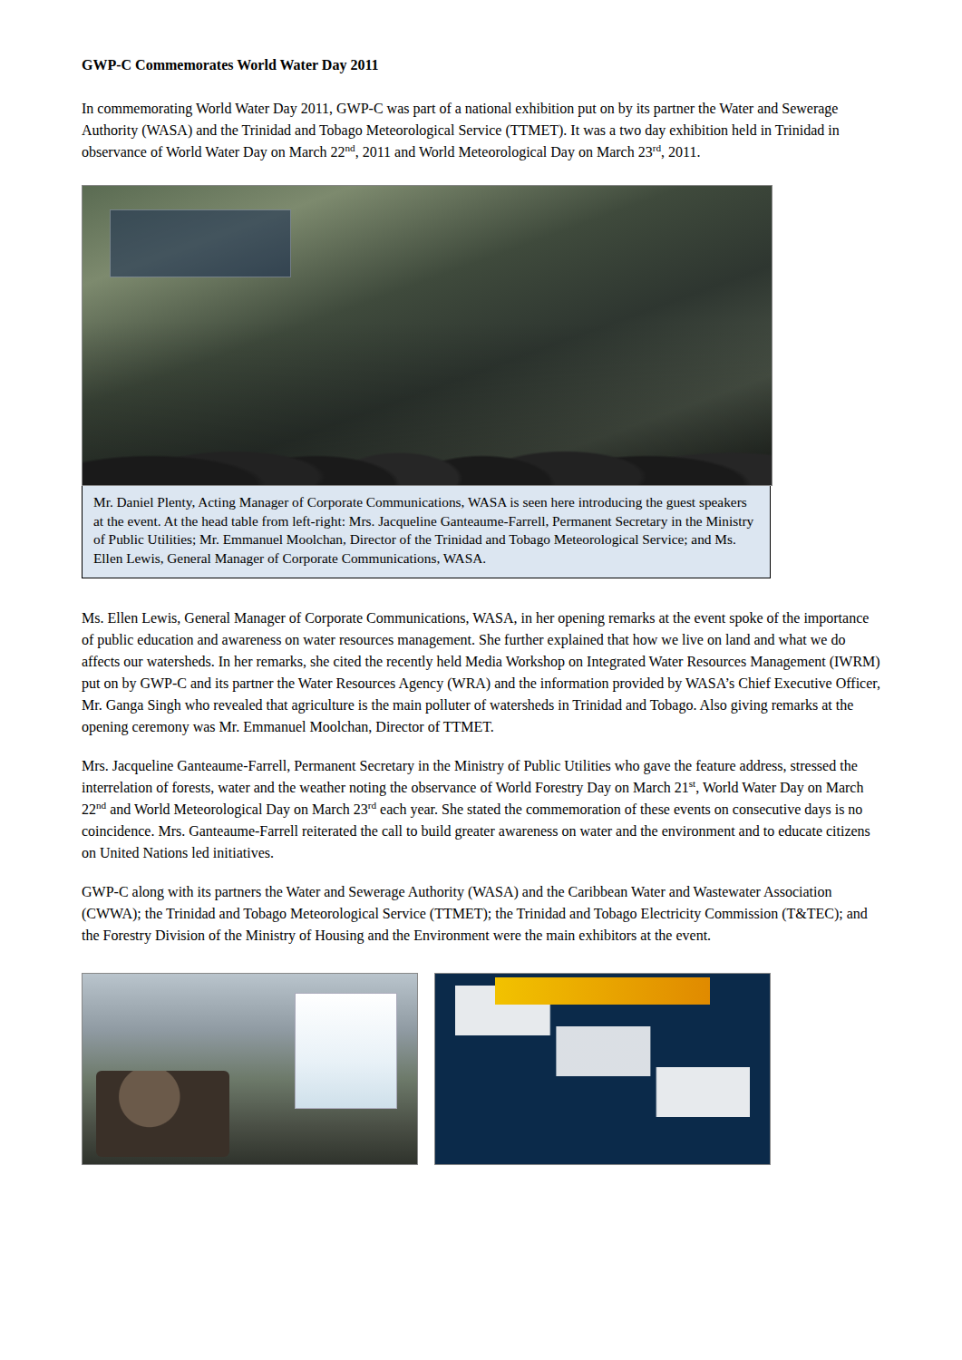GWP-C Commemorates World Water Day 2011
In commemorating World Water Day 2011, GWP-C was part of a national exhibition put on by its partner the Water and Sewerage Authority (WASA) and the Trinidad and Tobago Meteorological Service (TTMET). It was a two day exhibition held in Trinidad in observance of World Water Day on March 22nd, 2011 and World Meteorological Day on March 23rd, 2011.
Mr. Daniel Plenty, Acting Manager of Corporate Communications, WASA is seen here introducing the guest speakers at the event. At the head table from left-right: Mrs. Jacqueline Ganteaume-Farrell, Permanent Secretary in the Ministry of Public Utilities; Mr. Emmanuel Moolchan, Director of the Trinidad and Tobago Meteorological Service; and Ms. Ellen Lewis, General Manager of Corporate Communications, WASA.
Ms. Ellen Lewis, General Manager of Corporate Communications, WASA, in her opening remarks at the event spoke of the importance of public education and awareness on water resources management. She further explained that how we live on land and what we do affects our watersheds. In her remarks, she cited the recently held Media Workshop on Integrated Water Resources Management (IWRM) put on by GWP-C and its partner the Water Resources Agency (WRA) and the information provided by WASA’s Chief Executive Officer, Mr. Ganga Singh who revealed that agriculture is the main polluter of watersheds in Trinidad and Tobago. Also giving remarks at the opening ceremony was Mr. Emmanuel Moolchan, Director of TTMET.
Mrs. Jacqueline Ganteaume-Farrell, Permanent Secretary in the Ministry of Public Utilities who gave the feature address, stressed the interrelation of forests, water and the weather noting the observance of World Forestry Day on March 21st, World Water Day on March 22nd and World Meteorological Day on March 23rd each year. She stated the commemoration of these events on consecutive days is no coincidence. Mrs. Ganteaume-Farrell reiterated the call to build greater awareness on water and the environment and to educate citizens on United Nations led initiatives.
GWP-C along with its partners the Water and Sewerage Authority (WASA) and the Caribbean Water and Wastewater Association (CWWA); the Trinidad and Tobago Meteorological Service (TTMET); the Trinidad and Tobago Electricity Commission (T&TEC); and the Forestry Division of the Ministry of Housing and the Environment were the main exhibitors at the event.